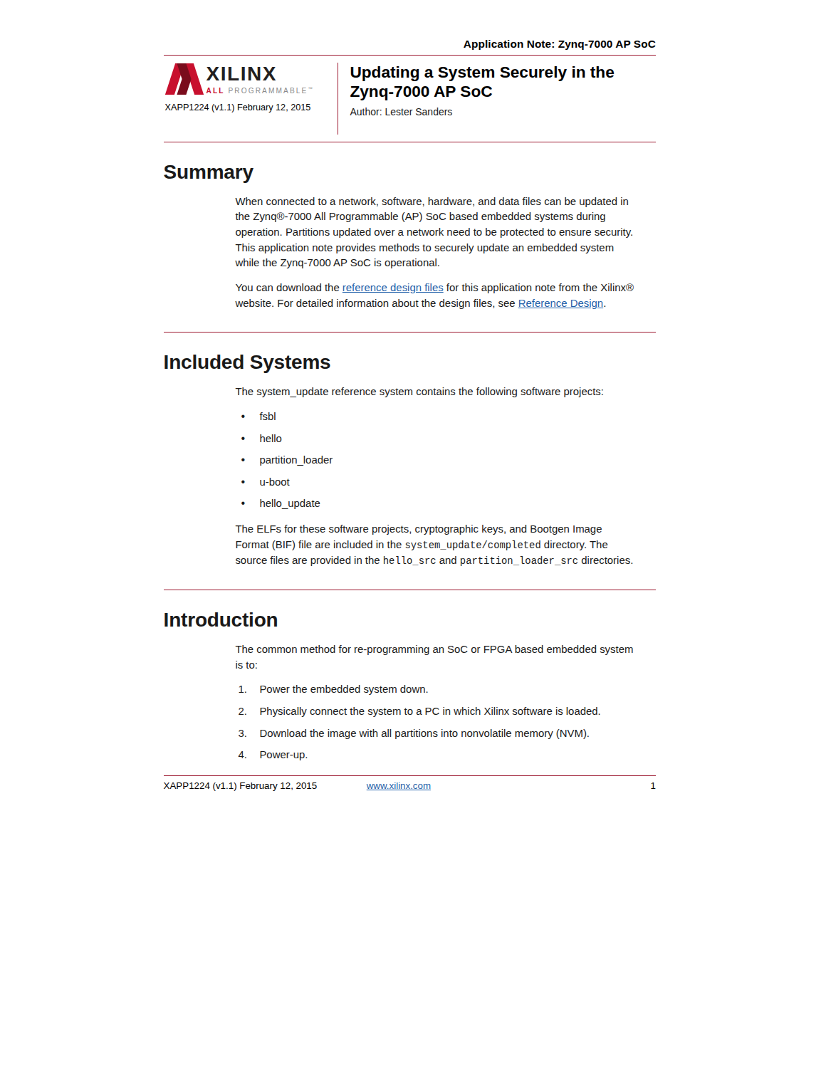Application Note: Zynq-7000 AP SoC
XILINX
ALL PROGRAMMABLE™
XAPP1224 (v1.1) February 12, 2015
Updating a System Securely in the
Zynq-7000 AP SoC
Author: Lester Sanders
Summary
When connected to a network, software, hardware, and data files can be updated in the Zynq®-7000 All Programmable (AP) SoC based embedded systems during operation. Partitions updated over a network need to be protected to ensure security. This application note provides methods to securely update an embedded system while the Zynq-7000 AP SoC is operational.
You can download the reference design files for this application note from the Xilinx® website. For detailed information about the design files, see Reference Design.
Included Systems
The system_update reference system contains the following software projects:
fsbl
hello
partition_loader
u-boot
hello_update
The ELFs for these software projects, cryptographic keys, and Bootgen Image Format (BIF) file are included in the system_update/completed directory. The source files are provided in the hello_src and partition_loader_src directories.
Introduction
The common method for re-programming an SoC or FPGA based embedded system is to:
Power the embedded system down.
Physically connect the system to a PC in which Xilinx software is loaded.
Download the image with all partitions into nonvolatile memory (NVM).
Power-up.
XAPP1224 (v1.1) February 12, 2015
www.xilinx.com
1